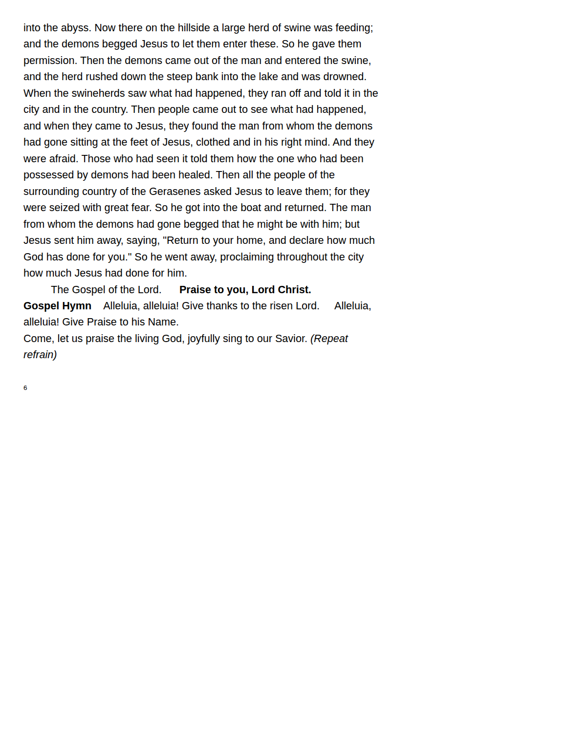into the abyss. Now there on the hillside a large herd of swine was feeding; and the demons begged Jesus to let them enter these. So he gave them permission. Then the demons came out of the man and entered the swine, and the herd rushed down the steep bank into the lake and was drowned. When the swineherds saw what had happened, they ran off and told it in the city and in the country. Then people came out to see what had happened, and when they came to Jesus, they found the man from whom the demons had gone sitting at the feet of Jesus, clothed and in his right mind. And they were afraid. Those who had seen it told them how the one who had been possessed by demons had been healed. Then all the people of the surrounding country of the Gerasenes asked Jesus to leave them; for they were seized with great fear. So he got into the boat and returned. The man from whom the demons had gone begged that he might be with him; but Jesus sent him away, saying, "Return to your home, and declare how much God has done for you." So he went away, proclaiming throughout the city how much Jesus had done for him.
The Gospel of the Lord. Praise to you, Lord Christ.
Gospel Hymn Alleluia, alleluia! Give thanks to the risen Lord. Alleluia, alleluia! Give Praise to his Name.
Come, let us praise the living God, joyfully sing to our Savior. (Repeat refrain)
6